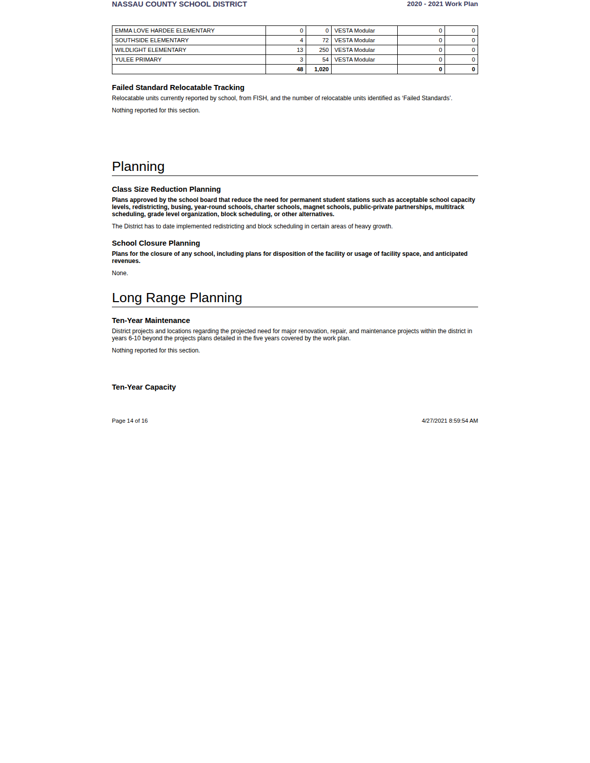NASSAU COUNTY SCHOOL DISTRICT
2020 - 2021 Work Plan
| EMMA LOVE HARDEE ELEMENTARY | 0 | 0 | VESTA Modular | 0 | 0 |
| SOUTHSIDE ELEMENTARY | 4 | 72 | VESTA Modular | 0 | 0 |
| WILDLIGHT ELEMENTARY | 13 | 250 | VESTA Modular | 0 | 0 |
| YULEE PRIMARY | 3 | 54 | VESTA Modular | 0 | 0 |
| | 48 | 1,020 | | 0 | 0 |
Failed Standard Relocatable Tracking
Relocatable units currently reported by school, from FISH, and the number of relocatable units identified as ‘Failed Standards’.
Nothing reported for this section.
Planning
Class Size Reduction Planning
Plans approved by the school board that reduce the need for permanent student stations such as acceptable school capacity levels, redistricting, busing, year-round schools, charter schools, magnet schools, public-private partnerships, multitrack scheduling, grade level organization, block scheduling, or other alternatives.
The District has to date implemented redistricting and block scheduling in certain areas of heavy growth.
School Closure Planning
Plans for the closure of any school, including plans for disposition of the facility or usage of facility space, and anticipated revenues.
None.
Long Range Planning
Ten-Year Maintenance
District projects and locations regarding the projected need for major renovation, repair, and maintenance projects within the district in years 6-10 beyond the projects plans detailed in the five years covered by the work plan.
Nothing reported for this section.
Ten-Year Capacity
Page 14 of 16
4/27/2021 8:59:54 AM